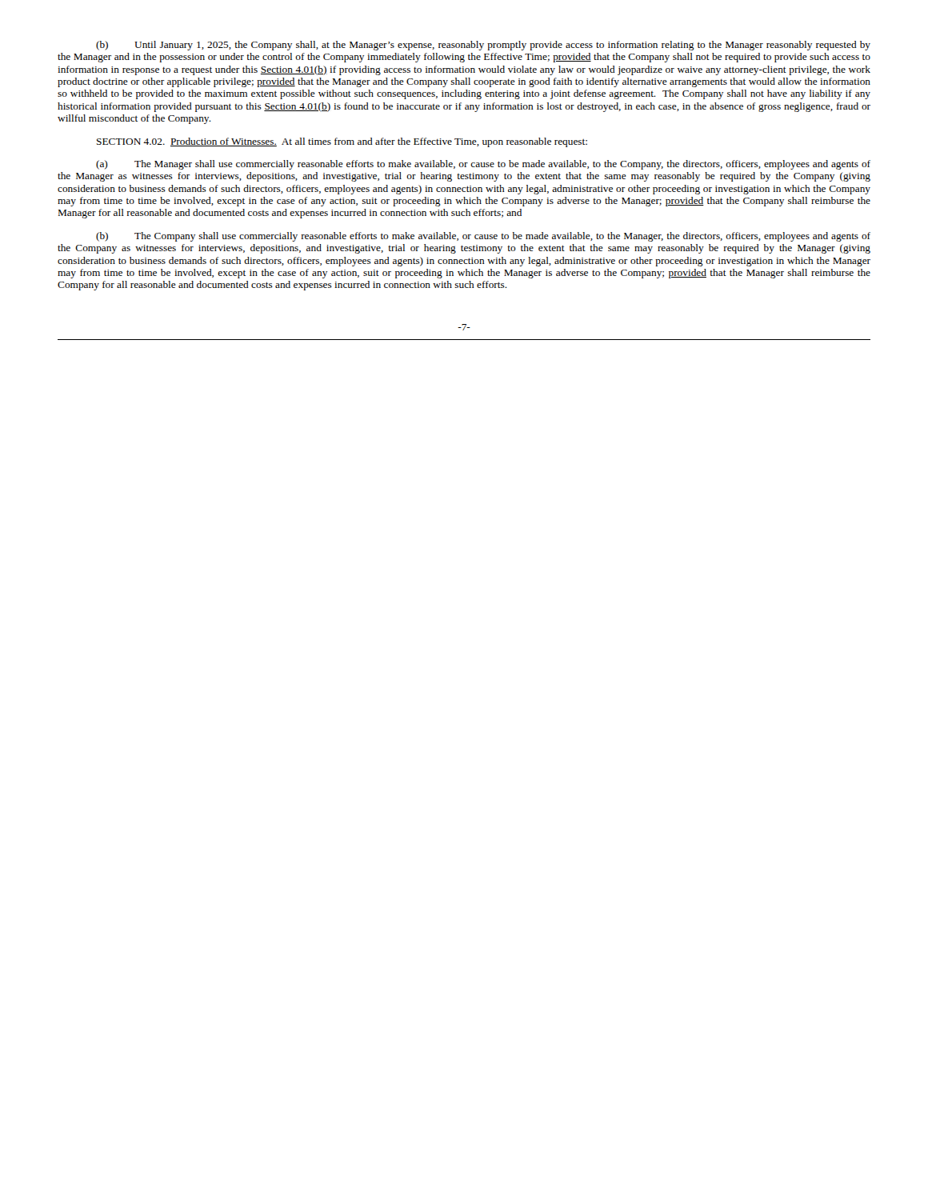(b) Until January 1, 2025, the Company shall, at the Manager’s expense, reasonably promptly provide access to information relating to the Manager reasonably requested by the Manager and in the possession or under the control of the Company immediately following the Effective Time; provided that the Company shall not be required to provide such access to information in response to a request under this Section 4.01(b) if providing access to information would violate any law or would jeopardize or waive any attorney-client privilege, the work product doctrine or other applicable privilege; provided that the Manager and the Company shall cooperate in good faith to identify alternative arrangements that would allow the information so withheld to be provided to the maximum extent possible without such consequences, including entering into a joint defense agreement. The Company shall not have any liability if any historical information provided pursuant to this Section 4.01(b) is found to be inaccurate or if any information is lost or destroyed, in each case, in the absence of gross negligence, fraud or willful misconduct of the Company.
SECTION 4.02. Production of Witnesses. At all times from and after the Effective Time, upon reasonable request:
(a) The Manager shall use commercially reasonable efforts to make available, or cause to be made available, to the Company, the directors, officers, employees and agents of the Manager as witnesses for interviews, depositions, and investigative, trial or hearing testimony to the extent that the same may reasonably be required by the Company (giving consideration to business demands of such directors, officers, employees and agents) in connection with any legal, administrative or other proceeding or investigation in which the Company may from time to time be involved, except in the case of any action, suit or proceeding in which the Company is adverse to the Manager; provided that the Company shall reimburse the Manager for all reasonable and documented costs and expenses incurred in connection with such efforts; and
(b) The Company shall use commercially reasonable efforts to make available, or cause to be made available, to the Manager, the directors, officers, employees and agents of the Company as witnesses for interviews, depositions, and investigative, trial or hearing testimony to the extent that the same may reasonably be required by the Manager (giving consideration to business demands of such directors, officers, employees and agents) in connection with any legal, administrative or other proceeding or investigation in which the Manager may from time to time be involved, except in the case of any action, suit or proceeding in which the Manager is adverse to the Company; provided that the Manager shall reimburse the Company for all reasonable and documented costs and expenses incurred in connection with such efforts.
-7-